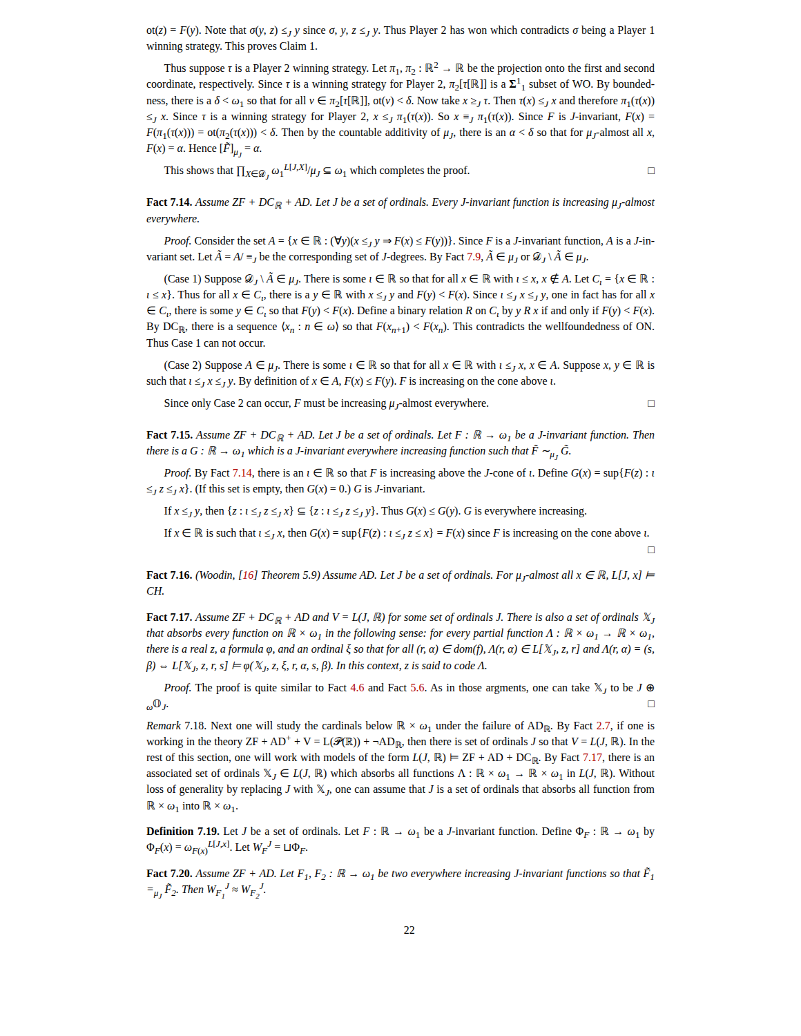ot(z) = F(y). Note that σ(y, z) ≤J y since σ, y, z ≤J y. Thus Player 2 has won which contradicts σ being a Player 1 winning strategy. This proves Claim 1.
Thus suppose τ is a Player 2 winning strategy. Let π1, π2 : ℝ2 → ℝ be the projection onto the first and second coordinate, respectively. Since τ is a winning strategy for Player 2, π2[τ[ℝ]] is a Σ11 subset of WO. By boundedness, there is a δ < ω1 so that for all v ∈ π2[τ[ℝ]], ot(v) < δ. Now take x ≥J τ. Then τ(x) ≤J x and therefore π1(τ(x)) ≤J x. Since τ is a winning strategy for Player 2, x ≤J π1(τ(x)). So x ≡J π1(τ(x)). Since F is J-invariant, F(x) = F(π1(τ(x))) = ot(π2(τ(x))) < δ. Then by the countable additivity of μJ, there is an α < δ so that for μJ-almost all x, F(x) = α. Hence [F̃]μJ = α.
This shows that ∏X∈𝒟J ω1L[J,X]/μJ ⊆ ω1 which completes the proof. □
Fact 7.14. Assume ZF + DCℝ + AD. Let J be a set of ordinals. Every J-invariant function is increasing μJ-almost everywhere.
Proof. Consider the set A = {x ∈ ℝ : (∀y)(x ≤J y ⇒ F(x) ≤ F(y))}. Since F is a J-invariant function, A is a J-invariant set. Let Ã = A/ ≡J be the corresponding set of J-degrees. By Fact 7.9, Ã ∈ μJ or 𝒟J \ Ã ∈ μJ.
(Case 1) Suppose 𝒟J \ Ã ∈ μJ. There is some ι ∈ ℝ so that for all x ∈ ℝ with ι ≤ x, x ∉ A. Let Cι = {x ∈ ℝ : ι ≤ x}. Thus for all x ∈ Cι, there is a y ∈ ℝ with x ≤J y and F(y) < F(x). Since ι ≤J x ≤J y, one in fact has for all x ∈ Cι, there is some y ∈ Cι so that F(y) < F(x). Define a binary relation R on Cι by y R x if and only if F(y) < F(x). By DCℝ, there is a sequence ⟨xn : n ∈ ω⟩ so that F(xn+1) < F(xn). This contradicts the wellfoundedness of ON. Thus Case 1 can not occur.
(Case 2) Suppose A ∈ μJ. There is some ι ∈ ℝ so that for all x ∈ ℝ with ι ≤J x, x ∈ A. Suppose x, y ∈ ℝ is such that ι ≤J x ≤J y. By definition of x ∈ A, F(x) ≤ F(y). F is increasing on the cone above ι.
Since only Case 2 can occur, F must be increasing μJ-almost everywhere. □
Fact 7.15. Assume ZF + DCℝ + AD. Let J be a set of ordinals. Let F : ℝ → ω1 be a J-invariant function. Then there is a G : ℝ → ω1 which is a J-invariant everywhere increasing function such that F̃ ∼μJ G̃.
Proof. By Fact 7.14, there is an ι ∈ ℝ so that F is increasing above the J-cone of ι. Define G(x) = sup{F(z) : ι ≤J z ≤J x}. (If this set is empty, then G(x) = 0.) G is J-invariant.
If x ≤J y, then {z : ι ≤J z ≤J x} ⊆ {z : ι ≤J z ≤J y}. Thus G(x) ≤ G(y). G is everywhere increasing.
If x ∈ ℝ is such that ι ≤J x, then G(x) = sup{F(z) : ι ≤J z ≤ x} = F(x) since F is increasing on the cone above ι. □
Fact 7.16. (Woodin, [16] Theorem 5.9) Assume AD. Let J be a set of ordinals. For μJ-almost all x ∈ ℝ, L[J, x] ⊨ CH.
Fact 7.17. Assume ZF + DCℝ + AD and V = L(J, ℝ) for some set of ordinals J. There is also a set of ordinals 𝕏J that absorbs every function on ℝ × ω1 in the following sense: for every partial function Λ : ℝ × ω1 → ℝ × ω1, there is a real z, a formula φ, and an ordinal ξ so that for all (r, α) ∈ dom(f), Λ(r, α) ∈ L[𝕏J, z, r] and Λ(r, α) = (s, β) ⇔ L[𝕏J, z, r, s] ⊨ φ(𝕏J, z, ξ, r, α, s, β). In this context, z is said to code Λ.
Proof. The proof is quite similar to Fact 4.6 and Fact 5.6. As in those argments, one can take 𝕏J to be J ⊕ ω𝕆J. □
Remark 7.18. Next one will study the cardinals below ℝ × ω1 under the failure of ADℝ. By Fact 2.7, if one is working in the theory ZF + AD+ + V = L(𝒫(ℝ)) + ¬ADℝ, then there is set of ordinals J so that V = L(J, ℝ). In the rest of this section, one will work with models of the form L(J, ℝ) ⊨ ZF + AD + DCℝ. By Fact 7.17, there is an associated set of ordinals 𝕏J ∈ L(J, ℝ) which absorbs all functions Λ : ℝ × ω1 → ℝ × ω1 in L(J, ℝ). Without loss of generality by replacing J with 𝕏J, one can assume that J is a set of ordinals that absorbs all function from ℝ × ω1 into ℝ × ω1.
Definition 7.19. Let J be a set of ordinals. Let F : ℝ → ω1 be a J-invariant function. Define ΦF : ℝ → ω1 by ΦF(x) = ωF(x)L[J,x]. Let WFJ = ⊔ΦF.
Fact 7.20. Assume ZF + AD. Let F1, F2 : ℝ → ω1 be two everywhere increasing J-invariant functions so that F̃1 =μJ F̃2. Then WF1J ≈ WF2J.
22